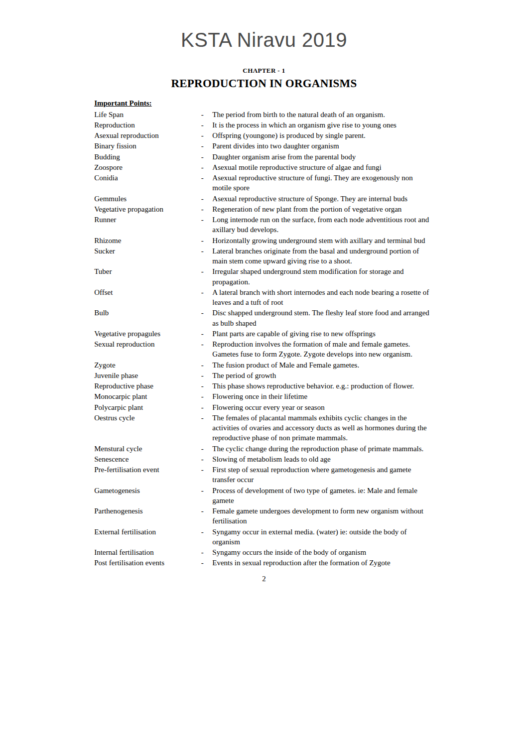KSTA Niravu 2019
CHAPTER - 1
REPRODUCTION IN ORGANISMS
Important Points:
| Life Span | - | The period from birth to the natural death of an organism. |
| Reproduction | - | It is the process in which an organism give rise to young ones |
| Asexual reproduction | - | Offspring (youngone) is produced by single parent. |
| Binary fission | - | Parent divides into two daughter organism |
| Budding | - | Daughter organism arise from the parental body |
| Zoospore | - | Asexual motile reproductive structure of algae and fungi |
| Conidia | - | Asexual reproductive structure of fungi. They are exogenously non motile spore |
| Gemmules | - | Asexual reproductive structure of Sponge. They are internal buds |
| Vegetative propagation | - | Regeneration of new plant from the portion of vegetative organ |
| Runner | - | Long internode run on the surface, from each node adventitious root and axillary bud develops. |
| Rhizome | - | Horizontally growing underground stem with axillary and terminal bud |
| Sucker | - | Lateral branches originate from the basal and underground portion of main stem come upward giving rise to a shoot. |
| Tuber | - | Irregular shaped underground stem modification for storage and propagation. |
| Offset | - | A lateral branch with short internodes and each node bearing a rosette of leaves and a tuft of root |
| Bulb | - | Disc shapped underground stem. The fleshy leaf store food and arranged as bulb shaped |
| Vegetative propagules | - | Plant parts are capable of giving rise to new offsprings |
| Sexual reproduction | - | Reproduction involves the formation of male and female gametes. Gametes fuse to form Zygote. Zygote develops into new organism. |
| Zygote | - | The fusion product of Male and Female gametes. |
| Juvenile phase | - | The period of growth |
| Reproductive phase | - | This phase shows reproductive behavior. e.g.: production of flower. |
| Monocarpic plant | - | Flowering once in their lifetime |
| Polycarpic plant | - | Flowering occur every year or season |
| Oestrus cycle | - | The females of placantal mammals exhibits cyclic changes in the activities of ovaries and accessory ducts as well as hormones during the reproductive phase of non primate mammals. |
| Menstural cycle | - | The cyclic change during the reproduction phase of primate mammals. |
| Senescence | - | Slowing of metabolism leads to old age |
| Pre-fertilisation event | - | First step of sexual reproduction where gametogenesis and gamete transfer occur |
| Gametogenesis | - | Process of development of two type of gametes. ie: Male and female gamete |
| Parthenogenesis | - | Female gamete undergoes development to form new organism without fertilisation |
| External fertilisation | - | Syngamy occur in external media. (water) ie: outside the body of organism |
| Internal fertilisation | - | Syngamy occurs the inside of the body of organism |
| Post fertilisation events | - | Events in sexual reproduction after the formation of Zygote |
2